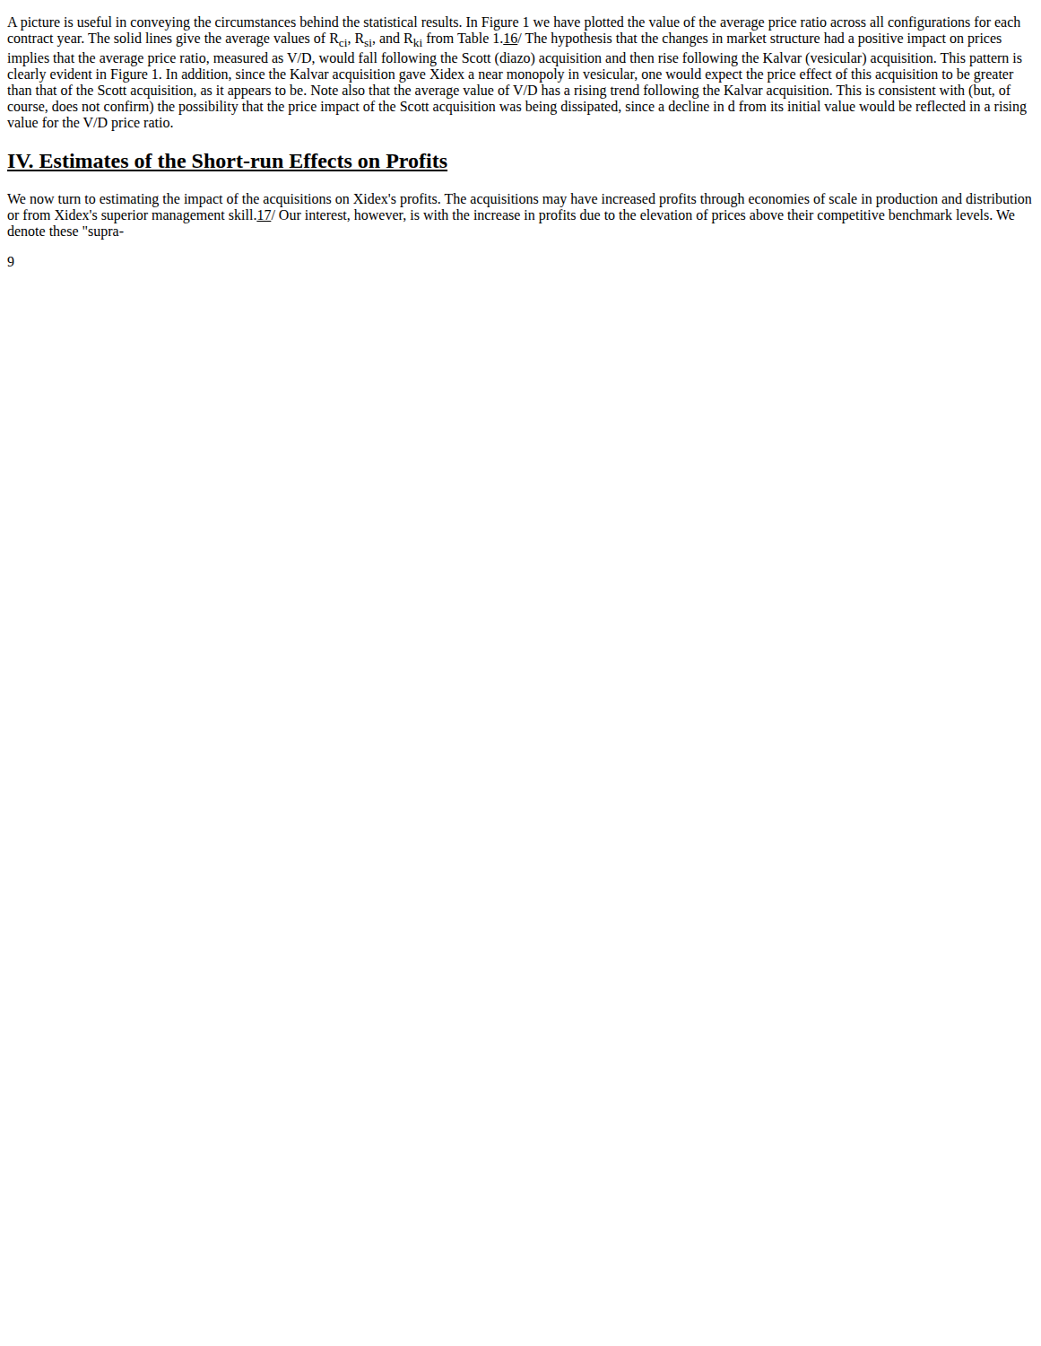A picture is useful in conveying the circumstances behind the statistical results. In Figure 1 we have plotted the value of the average price ratio across all configurations for each contract year. The solid lines give the average values of Rci, Rsi, and Rki from Table 1.16/ The hypothesis that the changes in market structure had a positive impact on prices implies that the average price ratio, measured as V/D, would fall following the Scott (diazo) acquisition and then rise following the Kalvar (vesicular) acquisition. This pattern is clearly evident in Figure 1. In addition, since the Kalvar acquisition gave Xidex a near monopoly in vesicular, one would expect the price effect of this acquisition to be greater than that of the Scott acquisition, as it appears to be. Note also that the average value of V/D has a rising trend following the Kalvar acquisition. This is consistent with (but, of course, does not confirm) the possibility that the price impact of the Scott acquisition was being dissipated, since a decline in d from its initial value would be reflected in a rising value for the V/D price ratio.
IV. Estimates of the Short-run Effects on Profits
We now turn to estimating the impact of the acquisitions on Xidex's profits. The acquisitions may have increased profits through economies of scale in production and distribution or from Xidex's superior management skill.17/ Our interest, however, is with the increase in profits due to the elevation of prices above their competitive benchmark levels. We denote these "supra-
9